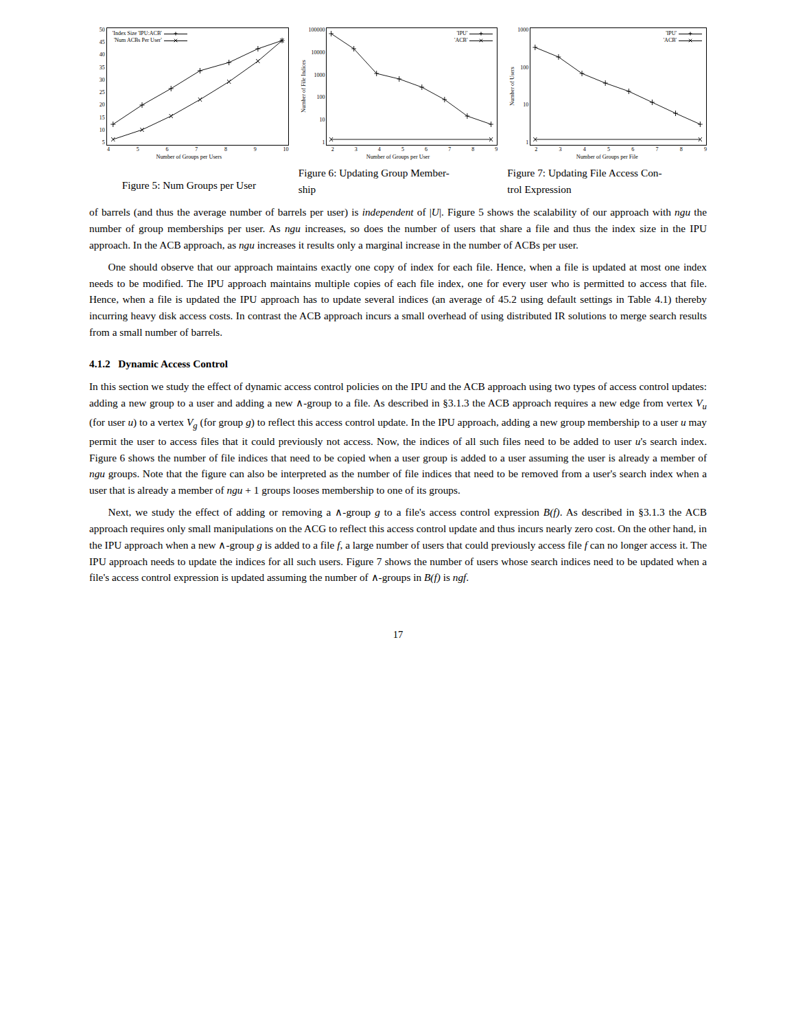5045403530252015105
'Index Size 'IPU:ACB'
'Num ACBs Per User'
45678910
Number of Groups per Users
Number of File Indices
100000100001000100101
'IPU'
'ACB'
23456789
Number of Groups per User
Number of Users
1000100101
'IPU'
'ACB'
23456789
Number of Groups per File
Figure 5: Num Groups per User
Figure 6: Updating Group Member-
ship
Figure 7: Updating File Access Con-
trol Expression
of barrels (and thus the average number of barrels per user) is independent of |U|. Figure 5 shows the scalability of our approach with ngu the number of group memberships per user. As ngu increases, so does the number of users that share a file and thus the index size in the IPU approach. In the ACB approach, as ngu increases it results only a marginal increase in the number of ACBs per user.
One should observe that our approach maintains exactly one copy of index for each file. Hence, when a file is updated at most one index needs to be modified. The IPU approach maintains multiple copies of each file index, one for every user who is permitted to access that file. Hence, when a file is updated the IPU approach has to update several indices (an average of 45.2 using default settings in Table 4.1) thereby incurring heavy disk access costs. In contrast the ACB approach incurs a small overhead of using distributed IR solutions to merge search results from a small number of barrels.
4.1.2 Dynamic Access Control
In this section we study the effect of dynamic access control policies on the IPU and the ACB approach using two types of access control updates: adding a new group to a user and adding a new ∧-group to a file. As described in §3.1.3 the ACB approach requires a new edge from vertex Vu (for user u) to a vertex Vg (for group g) to reflect this access control update. In the IPU approach, adding a new group membership to a user u may permit the user to access files that it could previously not access. Now, the indices of all such files need to be added to user u's search index. Figure 6 shows the number of file indices that need to be copied when a user group is added to a user assuming the user is already a member of ngu groups. Note that the figure can also be interpreted as the number of file indices that need to be removed from a user's search index when a user that is already a member of ngu + 1 groups looses membership to one of its groups.
Next, we study the effect of adding or removing a ∧-group g to a file's access control expression B(f). As described in §3.1.3 the ACB approach requires only small manipulations on the ACG to reflect this access control update and thus incurs nearly zero cost. On the other hand, in the IPU approach when a new ∧-group g is added to a file f, a large number of users that could previously access file f can no longer access it. The IPU approach needs to update the indices for all such users. Figure 7 shows the number of users whose search indices need to be updated when a file's access control expression is updated assuming the number of ∧-groups in B(f) is ngf.
17